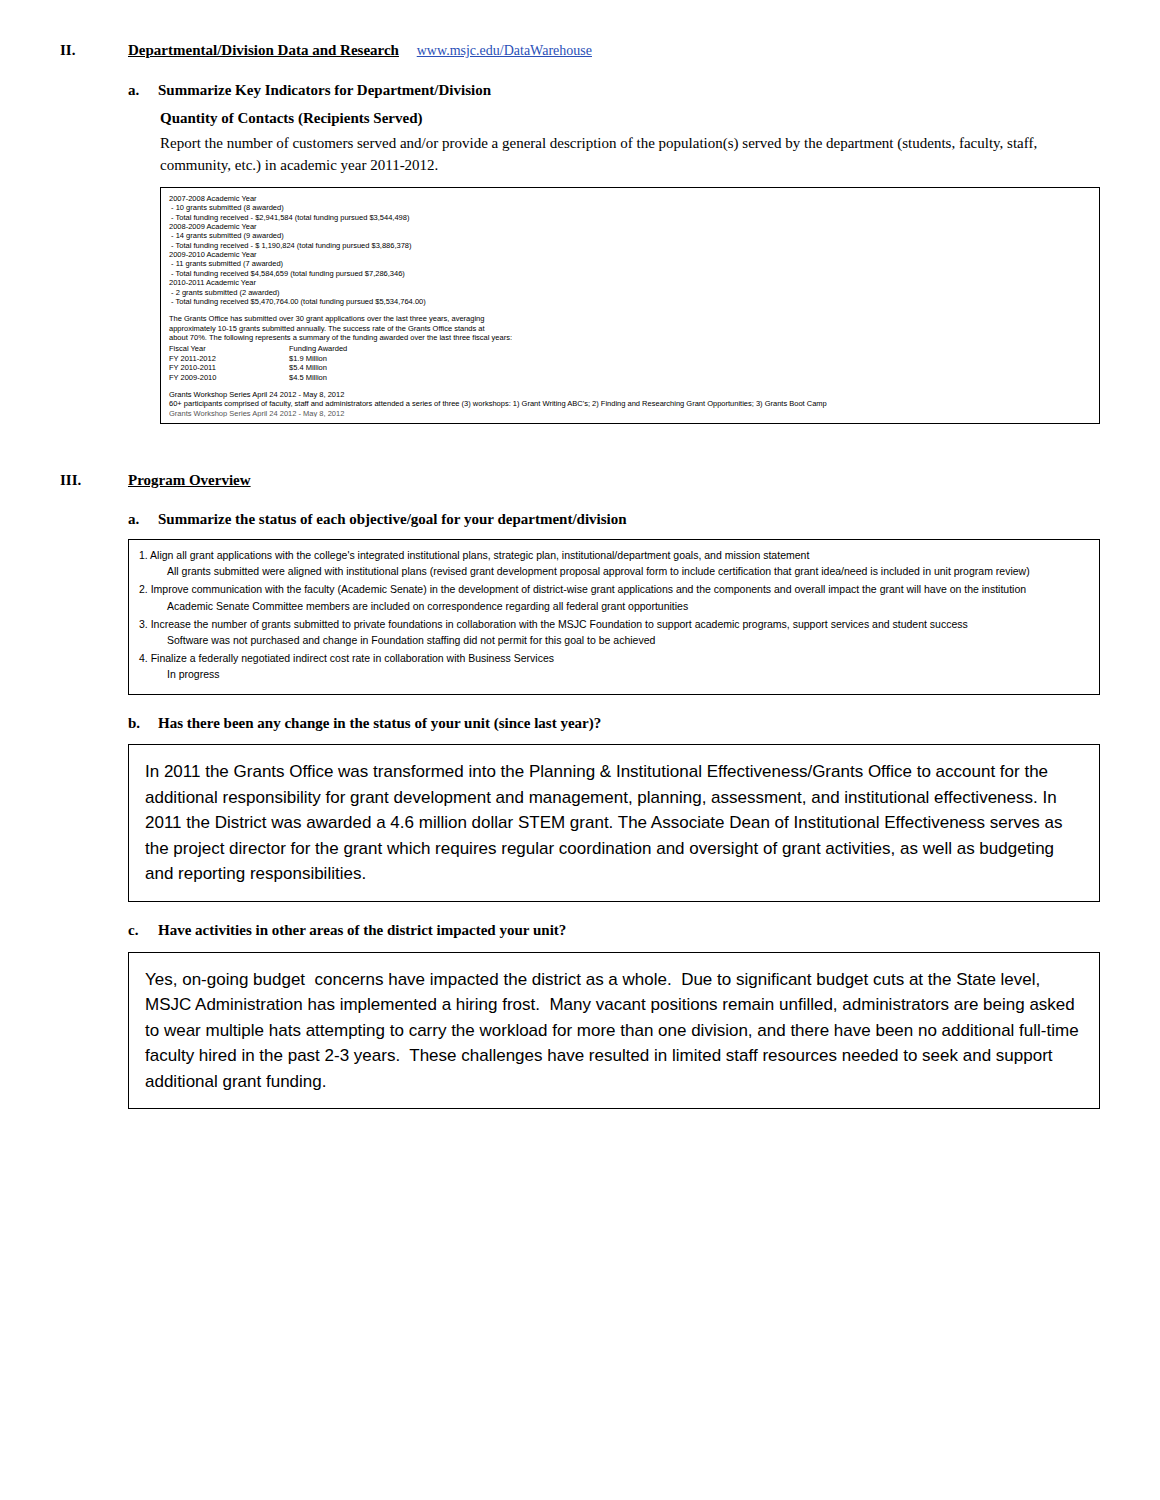II. Departmental/Division Data and Research www.msjc.edu/DataWarehouse
a. Summarize Key Indicators for Department/Division
Quantity of Contacts (Recipients Served)
Report the number of customers served and/or provide a general description of the population(s) served by the department (students, faculty, staff, community, etc.) in academic year 2011-2012.
2007-2008 Academic Year
- 10 grants submitted (8 awarded)
- Total funding received - $2,941,584 (total funding pursued $3,544,498)
2008-2009 Academic Year
- 14 grants submitted (9 awarded)
- Total funding received - $ 1,190,824 (total funding pursued $3,886,378)
2009-2010 Academic Year
- 11 grants submitted (7 awarded)
- Total funding received $4,584,659 (total funding pursued $7,286,346)
2010-2011 Academic Year
- 2 grants submitted (2 awarded)
- Total funding received $5,470,764.00 (total funding pursued $5,534,764.00)
The Grants Office has submitted over 30 grant applications over the last three years, averaging
approximately 10-15 grants submitted annually. The success rate of the Grants Office stands at
about 70%. The following represents a summary of the funding awarded over the last three fiscal years:
Fiscal Year Funding Awarded
FY 2011-2012$1.9 Million
FY 2010-2011$5.4 Million
FY 2009-2010$4.5 Million
Grants Workshop Series April 24 2012 - May 8, 2012
60+ participants comprised of faculty, staff and administrators attended a series of three (3) workshops: 1) Grant Writing ABC's; 2) Finding and Researching Grant Opportunities; 3) Grants Boot Camp
Grants Workshop Series April 24 2012 - May 8, 2012
III. Program Overview
a. Summarize the status of each objective/goal for your department/division
1. Align all grant applications with the college's integrated institutional plans, strategic plan, institutional/department goals, and mission statement
All grants submitted were aligned with institutional plans (revised grant development proposal approval form to include certification that grant idea/need is included in unit program review)
2. Improve communication with the faculty (Academic Senate) in the development of district-wise grant applications and the components and overall impact the grant will have on the institution
Academic Senate Committee members are included on correspondence regarding all federal grant opportunities
3. Increase the number of grants submitted to private foundations in collaboration with the MSJC Foundation to support academic programs, support services and student success
Software was not purchased and change in Foundation staffing did not permit for this goal to be achieved
4. Finalize a federally negotiated indirect cost rate in collaboration with Business Services
In progress
b. Has there been any change in the status of your unit (since last year)?
In 2011 the Grants Office was transformed into the Planning & Institutional Effectiveness/Grants Office to account for the additional responsibility for grant development and management, planning, assessment, and institutional effectiveness. In 2011 the District was awarded a 4.6 million dollar STEM grant. The Associate Dean of Institutional Effectiveness serves as the project director for the grant which requires regular coordination and oversight of grant activities, as well as budgeting and reporting responsibilities.
c. Have activities in other areas of the district impacted your unit?
Yes, on-going budget concerns have impacted the district as a whole. Due to significant budget cuts at the State level, MSJC Administration has implemented a hiring frost. Many vacant positions remain unfilled, administrators are being asked to wear multiple hats attempting to carry the workload for more than one division, and there have been no additional full-time faculty hired in the past 2-3 years. These challenges have resulted in limited staff resources needed to seek and support additional grant funding.